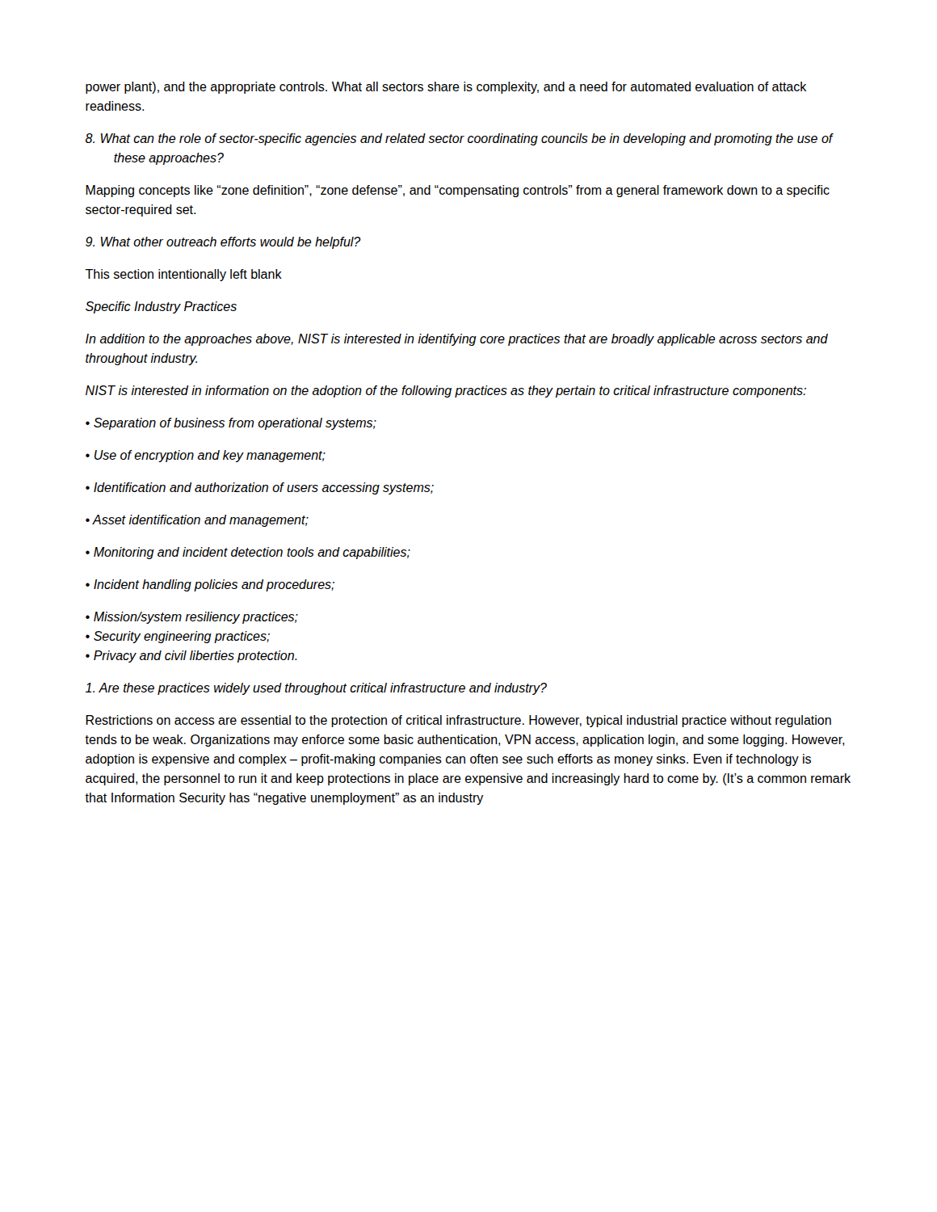power plant), and the appropriate controls. What all sectors share is complexity, and a need for automated evaluation of attack readiness.
8. What can the role of sector-specific agencies and related sector coordinating councils be in developing and promoting the use of these approaches?
Mapping concepts like “zone definition”, “zone defense”, and “compensating controls” from a general framework down to a specific sector-required set.
9. What other outreach efforts would be helpful?
This section intentionally left blank
Specific Industry Practices
In addition to the approaches above, NIST is interested in identifying core practices that are broadly applicable across sectors and throughout industry.
NIST is interested in information on the adoption of the following practices as they pertain to critical infrastructure components:
• Separation of business from operational systems;
• Use of encryption and key management;
• Identification and authorization of users accessing systems;
• Asset identification and management;
• Monitoring and incident detection tools and capabilities;
• Incident handling policies and procedures;
• Mission/system resiliency practices;
• Security engineering practices;
• Privacy and civil liberties protection.
1. Are these practices widely used throughout critical infrastructure and industry?
Restrictions on access are essential to the protection of critical infrastructure. However, typical industrial practice without regulation tends to be weak. Organizations may enforce some basic authentication, VPN access, application login, and some logging. However, adoption is expensive and complex – profit-making companies can often see such efforts as money sinks. Even if technology is acquired, the personnel to run it and keep protections in place are expensive and increasingly hard to come by. (It’s a common remark that Information Security has “negative unemployment” as an industry